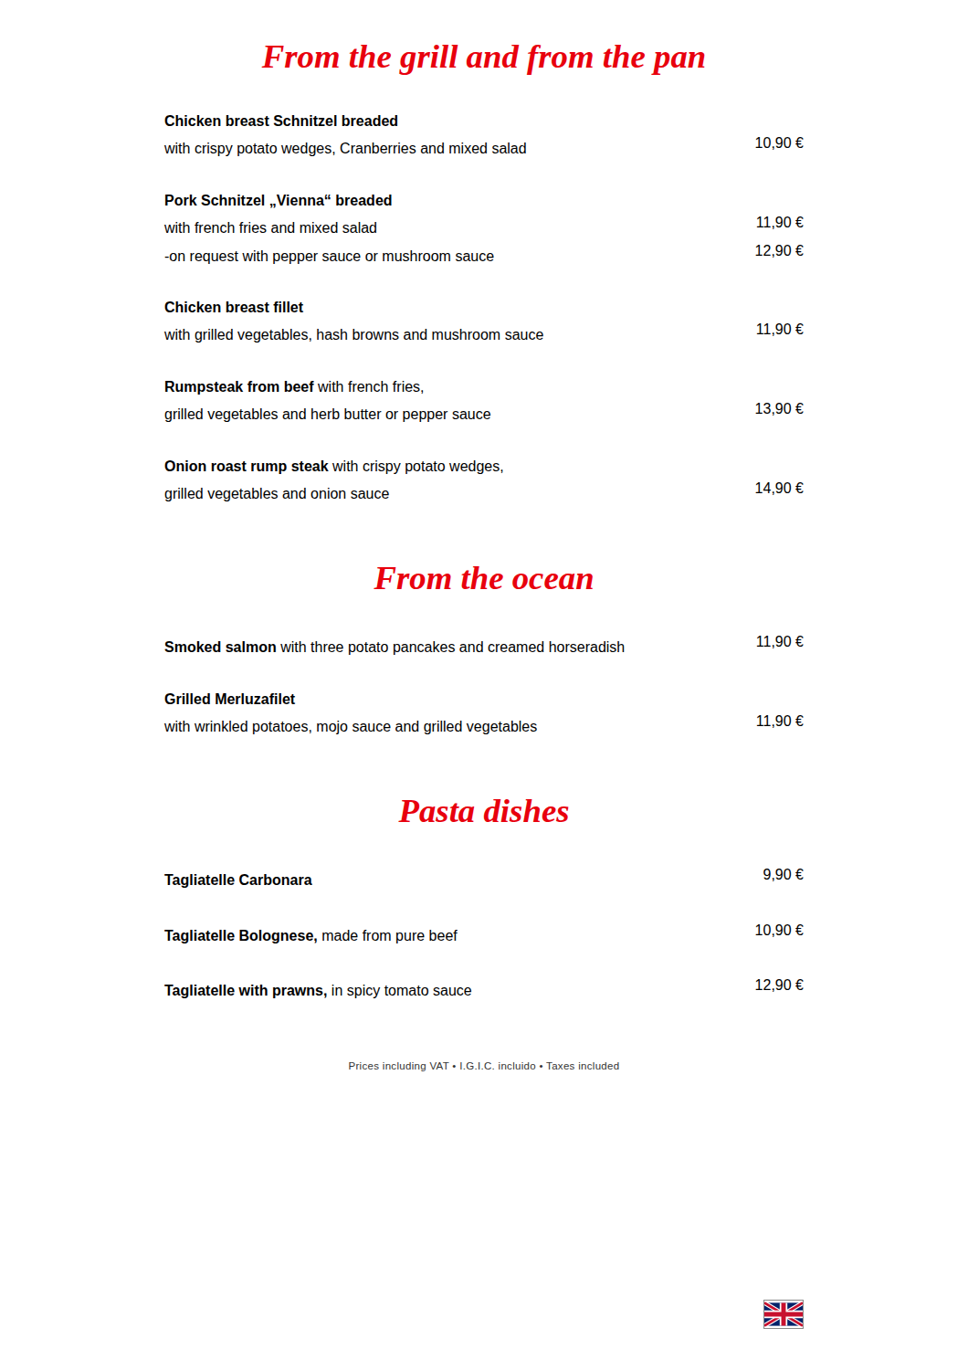From the grill and from the pan
| Chicken breast Schnitzel breaded | |
| with crispy potato wedges, Cranberries and mixed salad | 10,90 € |
| Pork Schnitzel „Vienna“ breaded | |
| with french fries and mixed salad | 11,90 € |
| -on request with pepper sauce or mushroom sauce | 12,90 € |
| Chicken breast fillet | |
| with grilled vegetables, hash browns and mushroom sauce | 11,90 € |
| Rumpsteak from beef with french fries, | |
| grilled vegetables and herb butter or pepper sauce | 13,90 € |
| Onion roast rump steak with crispy potato wedges, | |
| grilled vegetables and onion sauce | 14,90 € |
From the ocean
| Smoked salmon with three potato pancakes and creamed horseradish | 11,90 € |
| Grilled Merluzafilet | |
| with wrinkled potatoes, mojo sauce and grilled vegetables | 11,90 € |
Pasta dishes
| Tagliatelle Carbonara | 9,90 € |
| Tagliatelle Bolognese, made from pure beef | 10,90 € |
| Tagliatelle with prawns, in spicy tomato sauce | 12,90 € |
Prices including VAT • I.G.I.C. incluido • Taxes included